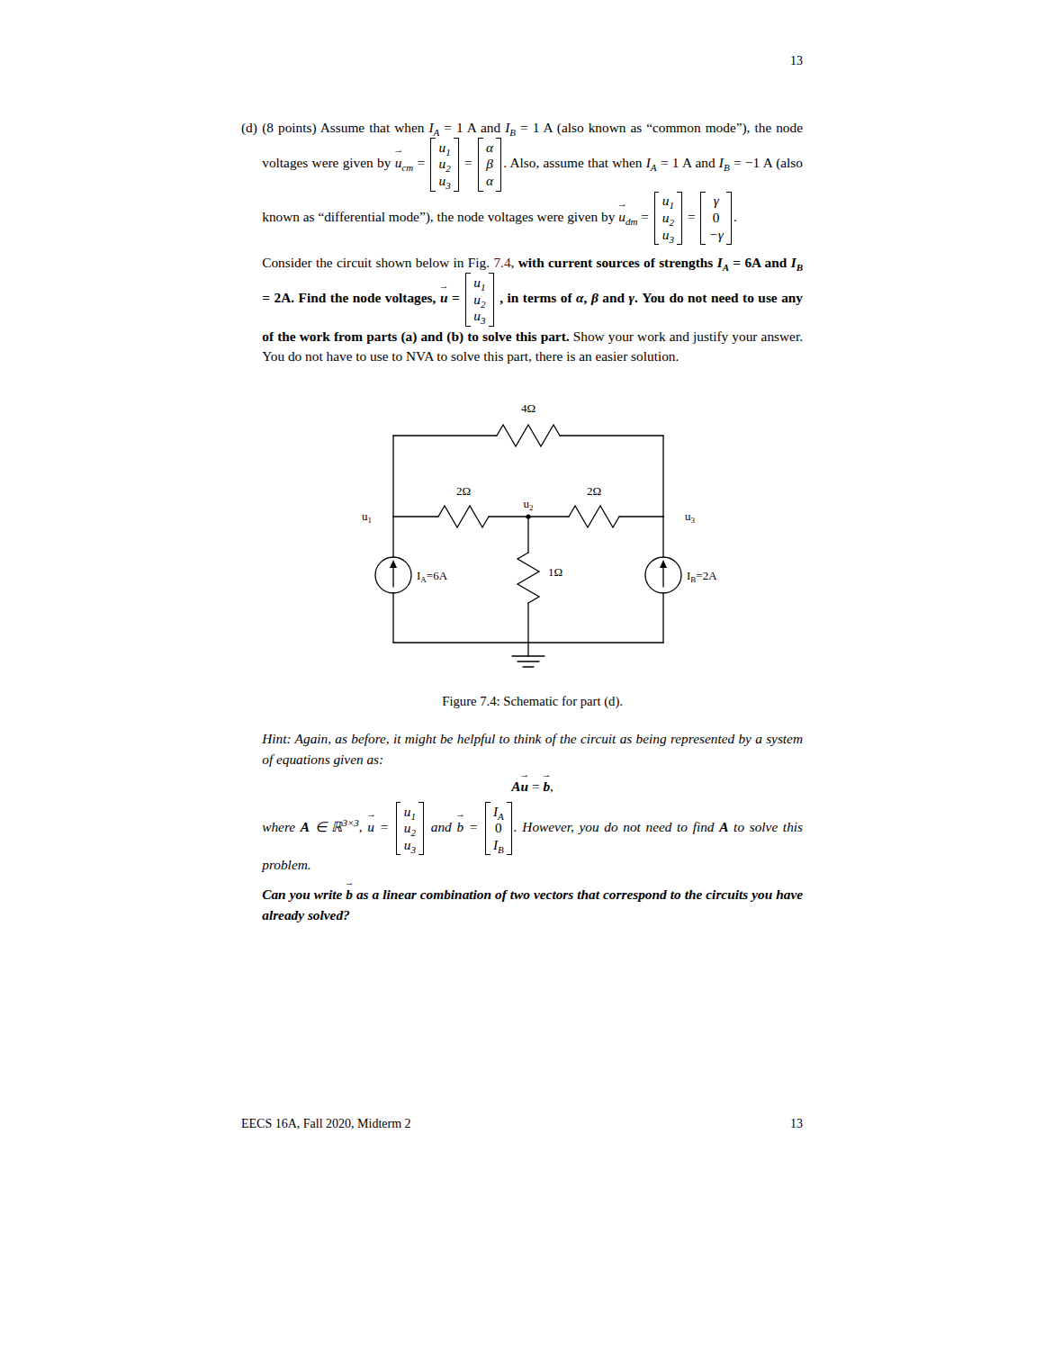13
(d)
(8 points) Assume that when IA = 1 A and IB = 1 A (also known as “common mode”), the node voltages were given by ucm =
u1
u2
u3
=
α
β
α
. Also, assume that when IA = 1 A and IB = −1 A (also known as “differential mode”), the node voltages were given by udm =
u1
u2
u3
=
γ
0
−γ
.
Consider the circuit shown below in Fig. 7.4, with current sources of strengths IA = 6A and IB = 2A. Find the node voltages, u =
u1
u2
u3
, in terms of α, β and γ. You do not need to use any of the work from parts (a) and (b) to solve this part. Show your work and justify your answer. You do not have to use to NVA to solve this part, there is an easier solution.
4Ω 2Ω 2Ω 1Ω u1 u2 u3 IA=6A IB=2A
Figure 7.4: Schematic for part (d).
Hint: Again, as before, it might be helpful to think of the circuit as being represented by a system of equations given as:
Au = b,
where A ∈ ℝ3×3, u =
u1
u2
u3
and b =
IA
0
IB
. However, you do not need to find A to solve this problem.
Can you write b as a linear combination of two vectors that correspond to the circuits you have already solved?
EECS 16A, Fall 2020, Midterm 2 13